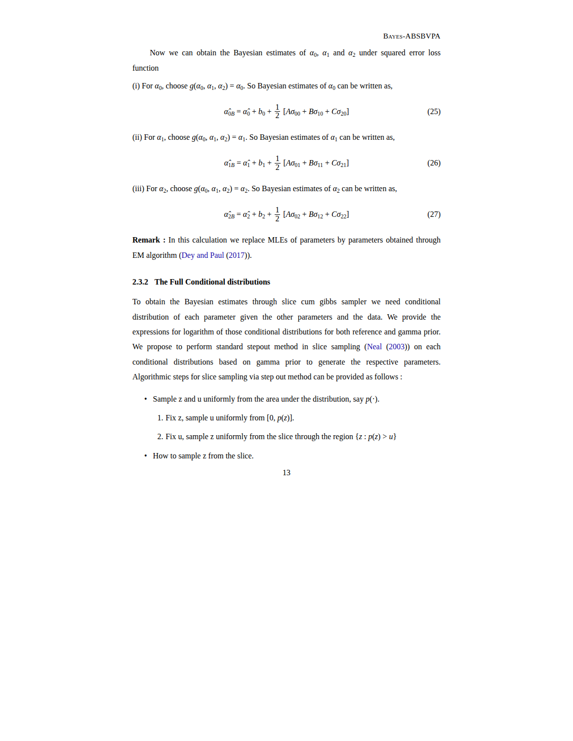Bayes-ABSBVPA
Now we can obtain the Bayesian estimates of α0, α1 and α2 under squared error loss function
(i) For α0, choose g(α0, α1, α2) = α0. So Bayesian estimates of α0 can be written as,
α̂0B = α̂0 + b0 + 12 [Aσ00 + Bσ10 + Cσ20] (25)
(ii) For α1, choose g(α0, α1, α2) = α1. So Bayesian estimates of α1 can be written as,
α̂1B = α̂1 + b1 + 12 [Aσ01 + Bσ11 + Cσ21] (26)
(iii) For α2, choose g(α0, α1, α2) = α2. So Bayesian estimates of α2 can be written as,
α̂2B = α̂2 + b2 + 12 [Aσ02 + Bσ12 + Cσ22] (27)
Remark : In this calculation we replace MLEs of parameters by parameters obtained through EM algorithm (Dey and Paul (2017)).
2.3.2 The Full Conditional distributions
To obtain the Bayesian estimates through slice cum gibbs sampler we need conditional distribution of each parameter given the other parameters and the data. We provide the expressions for logarithm of those conditional distributions for both reference and gamma prior. We propose to perform standard stepout method in slice sampling (Neal (2003)) on each conditional distributions based on gamma prior to generate the respective parameters. Algorithmic steps for slice sampling via step out method can be provided as follows :
Sample z and u uniformly from the area under the distribution, say p(·).
Fix z, sample u uniformly from [0, p(z)].
Fix u, sample z uniformly from the slice through the region {z : p(z) > u}
How to sample z from the slice.
13